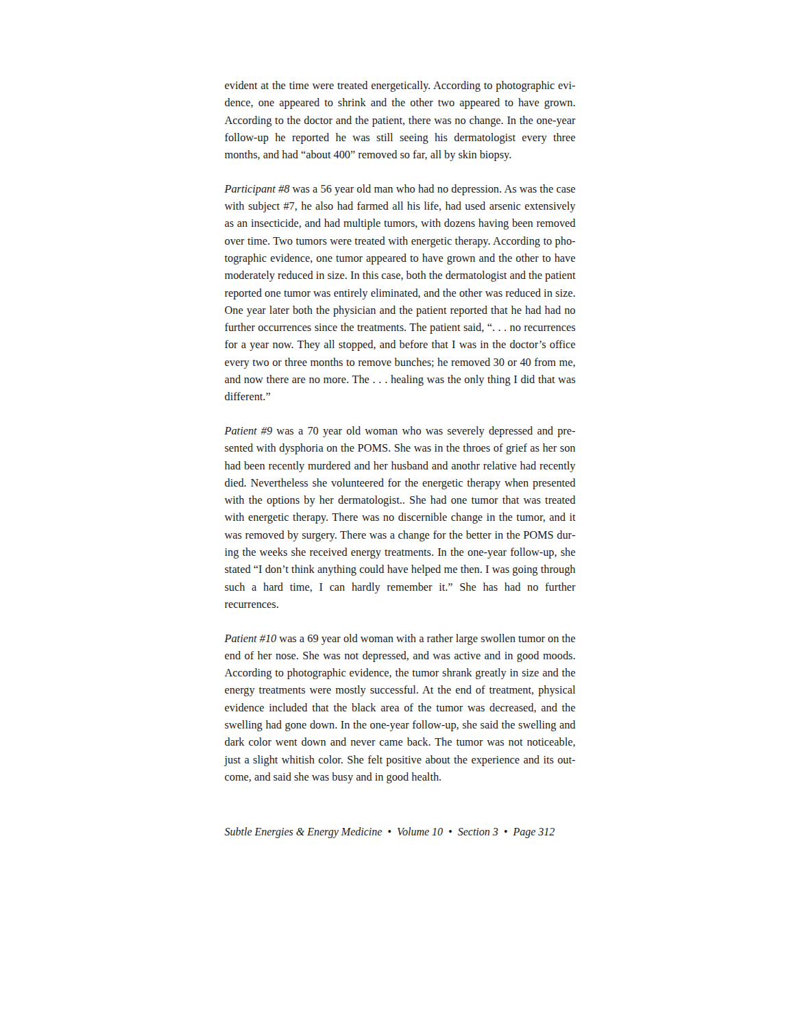evident at the time were treated energetically. According to photographic evidence, one appeared to shrink and the other two appeared to have grown. According to the doctor and the patient, there was no change. In the one-year follow-up he reported he was still seeing his dermatologist every three months, and had “about 400” removed so far, all by skin biopsy.
Participant #8 was a 56 year old man who had no depression. As was the case with subject #7, he also had farmed all his life, had used arsenic extensively as an insecticide, and had multiple tumors, with dozens having been removed over time. Two tumors were treated with energetic therapy. According to photographic evidence, one tumor appeared to have grown and the other to have moderately reduced in size. In this case, both the dermatologist and the patient reported one tumor was entirely eliminated, and the other was reduced in size. One year later both the physician and the patient reported that he had had no further occurrences since the treatments. The patient said, “. . . no recurrences for a year now. They all stopped, and before that I was in the doctor’s office every two or three months to remove bunches; he removed 30 or 40 from me, and now there are no more. The . . . healing was the only thing I did that was different.”
Patient #9 was a 70 year old woman who was severely depressed and presented with dysphoria on the POMS. She was in the throes of grief as her son had been recently murdered and her husband and anothr relative had recently died. Nevertheless she volunteered for the energetic therapy when presented with the options by her dermatologist.. She had one tumor that was treated with energetic therapy. There was no discernible change in the tumor, and it was removed by surgery. There was a change for the better in the POMS during the weeks she received energy treatments. In the one-year follow-up, she stated “I don’t think anything could have helped me then. I was going through such a hard time, I can hardly remember it.” She has had no further recurrences.
Patient #10 was a 69 year old woman with a rather large swollen tumor on the end of her nose. She was not depressed, and was active and in good moods. According to photographic evidence, the tumor shrank greatly in size and the energy treatments were mostly successful. At the end of treatment, physical evidence included that the black area of the tumor was decreased, and the swelling had gone down. In the one-year follow-up, she said the swelling and dark color went down and never came back. The tumor was not noticeable, just a slight whitish color. She felt positive about the experience and its outcome, and said she was busy and in good health.
Subtle Energies & Energy Medicine•Volume 10•Section 3•Page 312